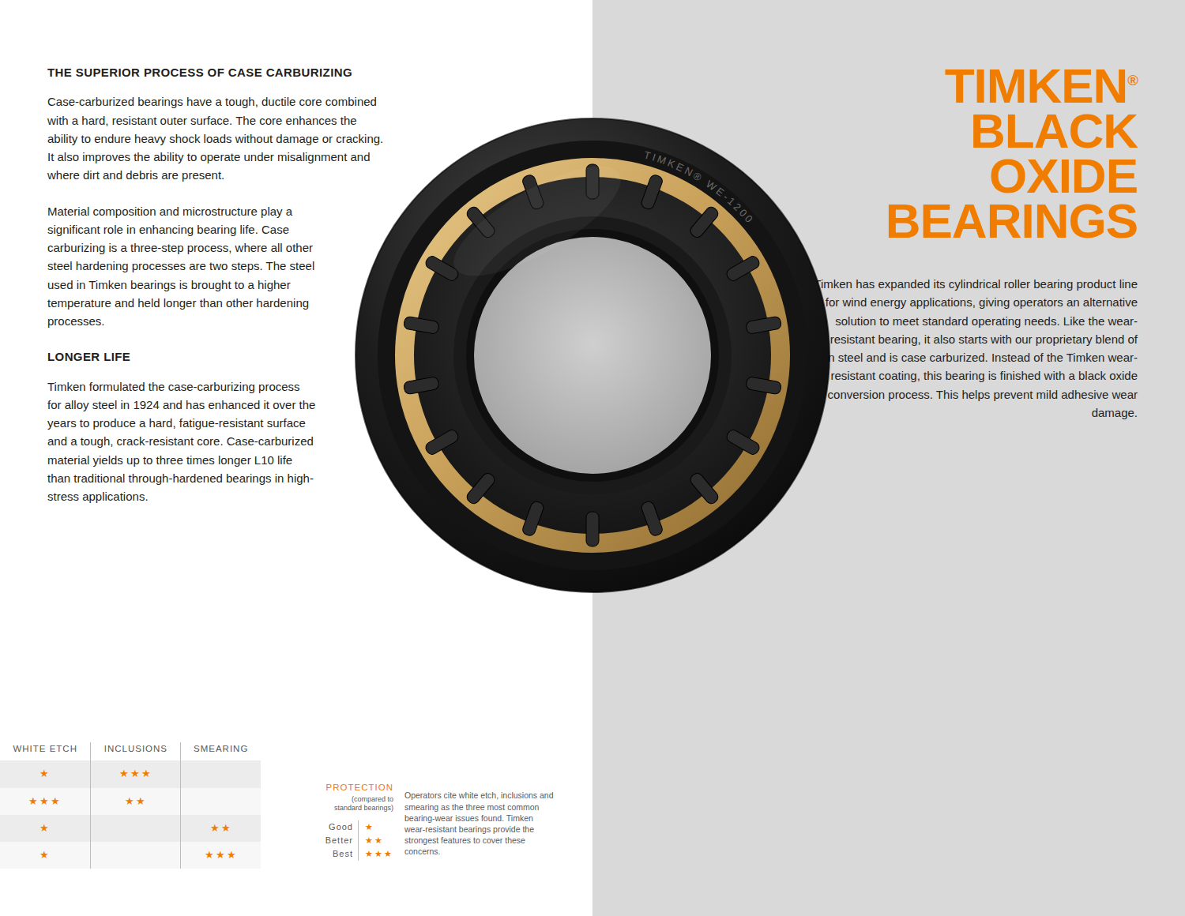The superior process of case carburizing
Case-carburized bearings have a tough, ductile core combined with a hard, resistant outer surface. The core enhances the ability to endure heavy shock loads without damage or cracking. It also improves the ability to operate under misalignment and where dirt and debris are present.
Material composition and microstructure play a significant role in enhancing bearing life. Case carburizing is a three-step process, where all other steel hardening processes are two steps. The steel used in Timken bearings is brought to a higher temperature and held longer than other hardening processes.
Longer life
Timken formulated the case-carburizing process for alloy steel in 1924 and has enhanced it over the years to produce a hard, fatigue-resistant surface and a tough, crack-resistant core. Case-carburized material yields up to three times longer L10 life than traditional through-hardened bearings in high-stress applications.
Timken®
Black
Oxide
Bearings
Timken has expanded its cylindrical roller bearing product line for wind energy applications, giving operators an alternative solution to meet standard operating needs. Like the wear-resistant bearing, it also starts with our proprietary blend of clean steel and is case carburized. Instead of the Timken wear-resistant coating, this bearing is finished with a black oxide conversion process. This helps prevent mild adhesive wear damage.
TIMKEN® WE-1200
| White etch | Inclusions | Smearing |
| --- | --- | --- |
| ★ | ★★★ | |
| ★★★ | ★★ | |
| ★ | | ★★ |
| ★ | | ★★★ |
Protection
(compared to
standard bearings)
| Good | ★ |
| Better | ★★ |
| Best | ★★★ |
Operators cite white etch, inclusions and smearing as the three most common bearing-wear issues found. Timken wear-resistant bearings provide the strongest features to cover these concerns.